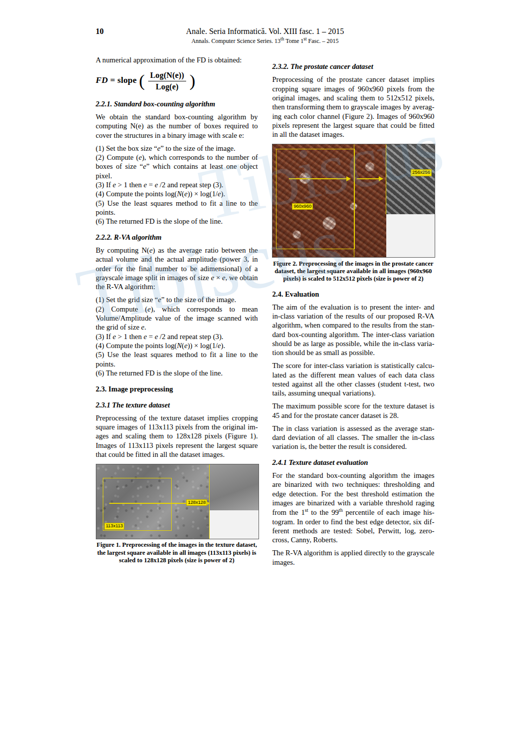Tibiscus
Tibiscus
10
Anale. Seria Informatică. Vol. XIII fasc. 1 – 2015
Annals. Computer Science Series. 13th Tome 1st Fasc. – 2015
A numerical approximation of the FD is obtained:
FD = slope ( Log(N(e)) Log(e) )
2.2.1. Standard box-counting algorithm
We obtain the standard box-counting algorithm by computing N(e) as the number of boxes required to cover the structures in a binary image with scale e:
(1) Set the box size “e” to the size of the image.
(2) Compute (e), which corresponds to the number of boxes of size “e” which contains at least one object pixel.
(3) If e > 1 then e = e /2 and repeat step (3).
(4) Compute the points log(N(e)) × log(1/e).
(5) Use the least squares method to fit a line to the points.
(6) The returned FD is the slope of the line.
2.2.2. R-VA algorithm
By computing N(e) as the average ratio between the actual volume and the actual amplitude (power 3, in order for the final number to be adimensional) of a grayscale image split in images of size e × e, we obtain the R-VA algorithm:
(1) Set the grid size “e” to the size of the image.
(2) Compute (e), which corresponds to mean Volume/Amplitude value of the image scanned with the grid of size e.
(3) If e > 1 then e = e /2 and repeat step (3).
(4) Compute the points log(N(e)) × log(1/e).
(5) Use the least squares method to fit a line to the points.
(6) The returned FD is the slope of the line.
2.3. Image preprocessing
2.3.1 The texture dataset
Preprocessing of the texture dataset implies cropping square images of 113x113 pixels from the original images and scaling them to 128x128 pixels (Figure 1). Images of 113x113 pixels represent the largest square that could be fitted in all the dataset images.
113x113
128x128
Figure 1. Preprocessing of the images in the texture dataset, the largest square available in all images (113x113 pixels) is scaled to 128x128 pixels (size is power of 2)
2.3.2. The prostate cancer dataset
Preprocessing of the prostate cancer dataset implies cropping square images of 960x960 pixels from the original images, and scaling them to 512x512 pixels, then transforming them to grayscale images by averaging each color channel (Figure 2). Images of 960x960 pixels represent the largest square that could be fitted in all the dataset images.
960x960
256x256
Figure 2. Preprocessing of the images in the prostate cancer dataset, the largest square available in all images (960x960 pixels) is scaled to 512x512 pixels (size is power of 2)
2.4. Evaluation
The aim of the evaluation is to present the inter- and in-class variation of the results of our proposed R-VA algorithm, when compared to the results from the standard box-counting algorithm. The inter-class variation should be as large as possible, while the in-class variation should be as small as possible.
The score for inter-class variation is statistically calculated as the different mean values of each data class tested against all the other classes (student t-test, two tails, assuming unequal variations).
The maximum possible score for the texture dataset is 45 and for the prostate cancer dataset is 28.
The in class variation is assessed as the average standard deviation of all classes. The smaller the in-class variation is, the better the result is considered.
2.4.1 Texture dataset evaluation
For the standard box-counting algorithm the images are binarized with two techniques: thresholding and edge detection. For the best threshold estimation the images are binarized with a variable threshold raging from the 1st to the 99th percentile of each image histogram. In order to find the best edge detector, six different methods are tested: Sobel, Perwitt, log, zerocross, Canny, Roberts.
The R-VA algorithm is applied directly to the grayscale images.